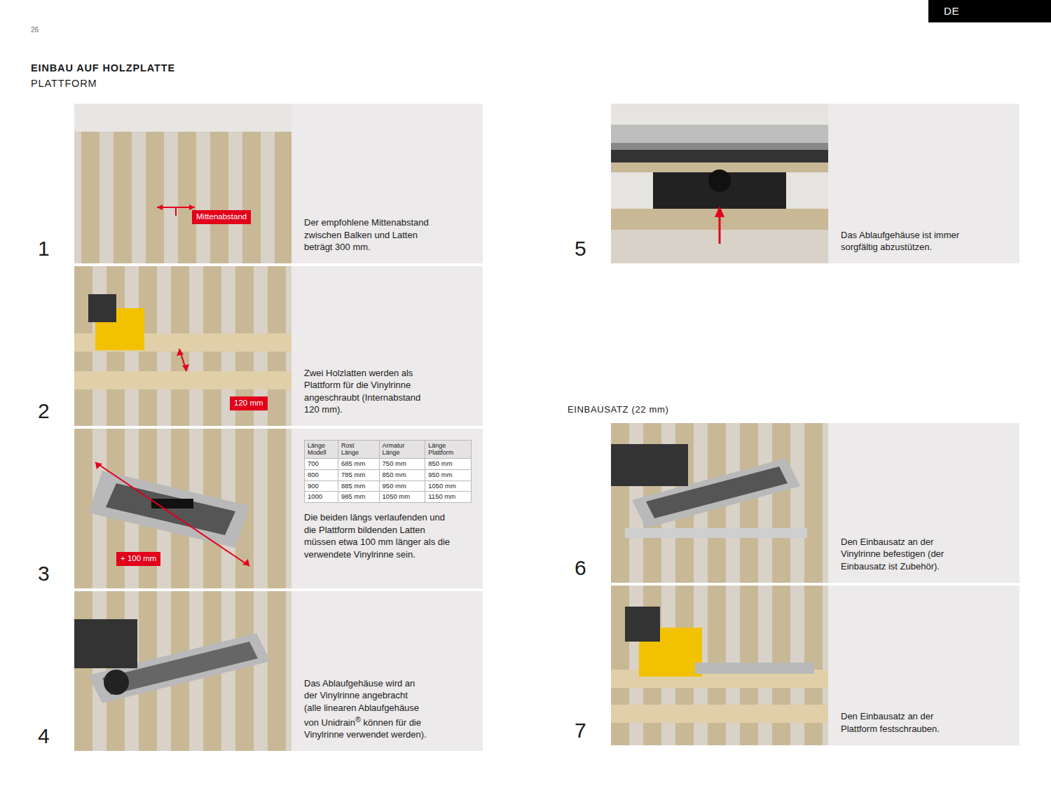DE
26
EINBAU AUF HOLZPLATTE
PLATTFORM
1
Mittenabstand
Der empfohlene Mittenabstand
zwischen Balken und Latten
beträgt 300 mm.
2
120 mm
Zwei Holzlatten werden als
Plattform für die Vinylrinne
angeschraubt (Internabstand
120 mm).
3
+ 100 mm
| Länge Modell | Rost Länge | Armatur Länge | Länge Plattform |
| --- | --- | --- | --- |
| 700 | 685 mm | 750 mm | 850 mm |
| 800 | 785 mm | 850 mm | 950 mm |
| 900 | 885 mm | 950 mm | 1050 mm |
| 1000 | 985 mm | 1050 mm | 1150 mm |
Die beiden längs verlaufenden und
die Plattform bildenden Latten
müssen etwa 100 mm länger als die
verwendete Vinylrinne sein.
4
Das Ablaufgehäuse wird an
der Vinylrinne angebracht
(alle linearen Ablaufgehäuse
von Unidrain® können für die
Vinylrinne verwendet werden).
5
Das Ablaufgehäuse ist immer
sorgfältig abzustützen.
EINBAUSATZ (22 mm)
6
Den Einbausatz an der
Vinylrinne befestigen (der
Einbausatz ist Zubehör).
7
Den Einbausatz an der
Plattform festschrauben.